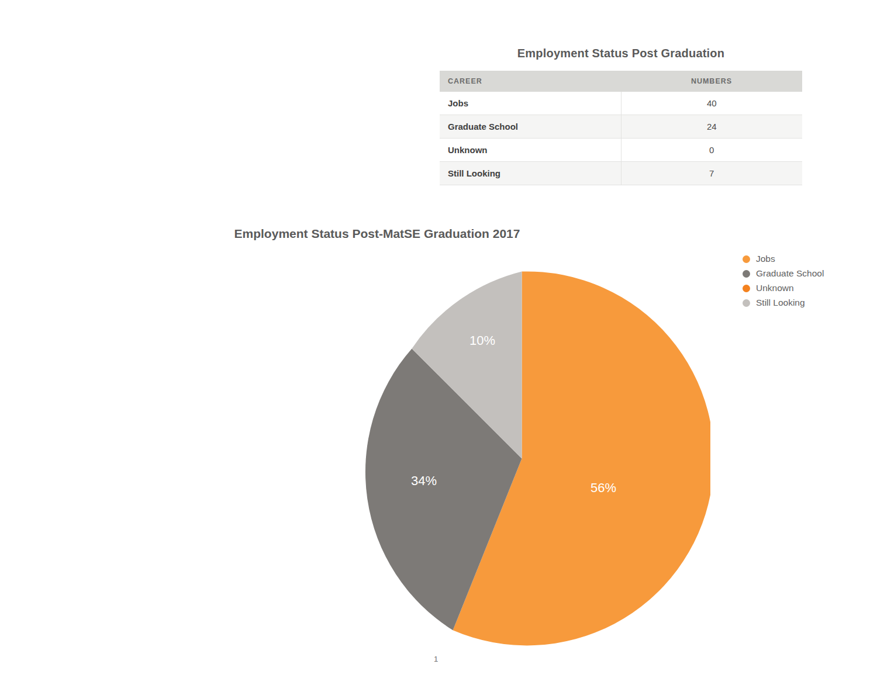Employment Status Post Graduation
| Career | Numbers |
| --- | --- |
| Jobs | 40 |
| Graduate School | 24 |
| Unknown | 0 |
| Still Looking | 7 |
Employment Status Post-MatSE Graduation 2017
56% 34% 10%
Jobs
Graduate School
Unknown
Still Looking
1